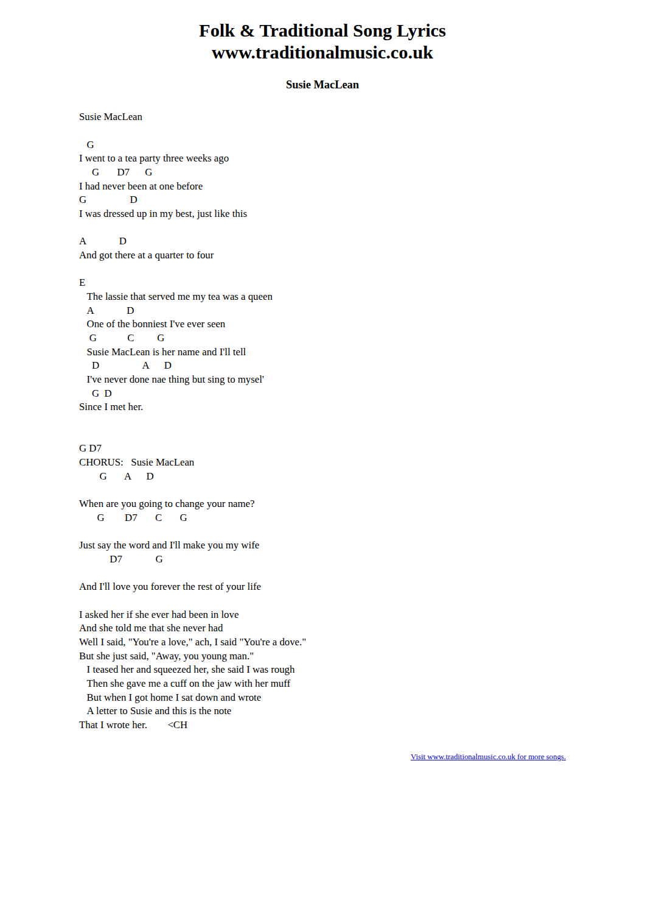Folk & Traditional Song Lyrics www.traditionalmusic.co.uk
Susie MacLean
Susie MacLean

   G
I went to a tea party three weeks ago
     G       D7      G
I had never been at one before
G                 D
I was dressed up in my best, just like this

A             D
And got there at a quarter to four

E
   The lassie that served me my tea was a queen
   A             D
   One of the bonniest I've ever seen
    G            C         G
   Susie MacLean is her name and I'll tell
     D                 A      D
   I've never done nae thing but sing to mysel'
     G  D
Since I met her.


G D7
CHORUS:   Susie MacLean
        G       A      D

When are you going to change your name?
       G        D7       C       G

Just say the word and I'll make you my wife
            D7             G

And I'll love you forever the rest of your life

I asked her if she ever had been in love
And she told me that she never had
Well I said, "You're a love," ach, I said "You're a dove."
But she just said, "Away, you young man."
   I teased her and squeezed her, she said I was rough
   Then she gave me a cuff on the jaw with her muff
   But when I got home I sat down and wrote
   A letter to Susie and this is the note
That I wrote her.        <CH
Visit www.traditionalmusic.co.uk for more songs.